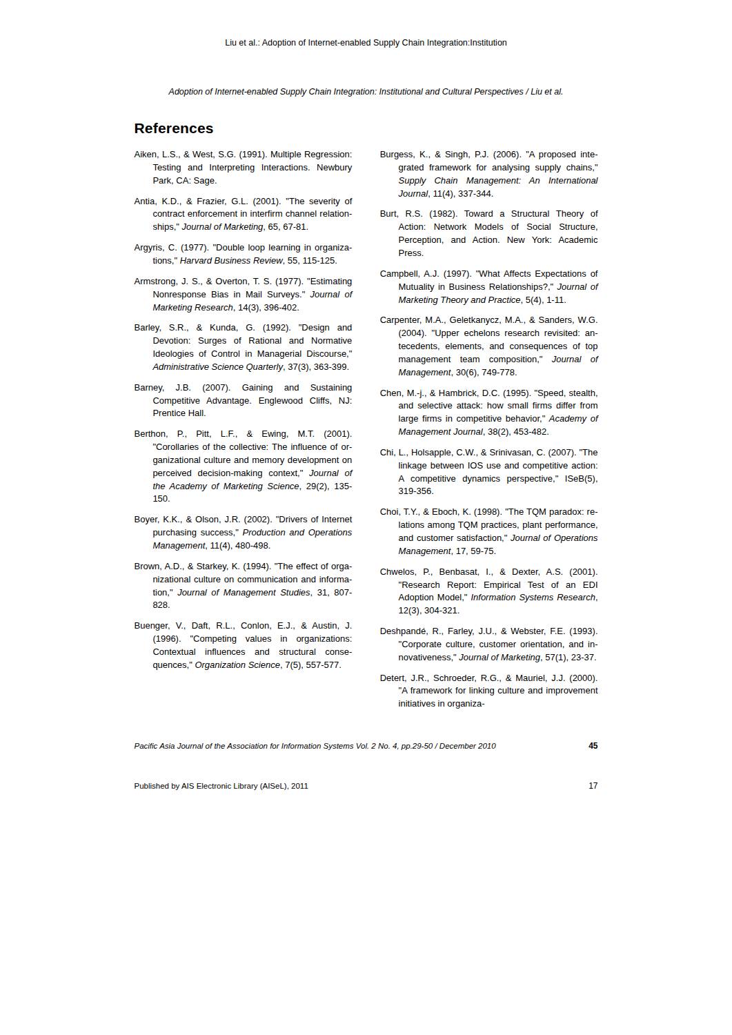Liu et al.: Adoption of Internet-enabled Supply Chain Integration:Institution
Adoption of Internet-enabled Supply Chain Integration: Institutional and Cultural Perspectives / Liu et al.
References
Aiken, L.S., & West, S.G. (1991). Multiple Regression: Testing and Interpreting Interactions. Newbury Park, CA: Sage.
Antia, K.D., & Frazier, G.L. (2001). "The severity of contract enforcement in interfirm channel relationships," Journal of Marketing, 65, 67-81.
Argyris, C. (1977). "Double loop learning in organizations," Harvard Business Review, 55, 115-125.
Armstrong, J. S., & Overton, T. S. (1977). "Estimating Nonresponse Bias in Mail Surveys." Journal of Marketing Research, 14(3), 396-402.
Barley, S.R., & Kunda, G. (1992). "Design and Devotion: Surges of Rational and Normative Ideologies of Control in Managerial Discourse," Administrative Science Quarterly, 37(3), 363-399.
Barney, J.B. (2007). Gaining and Sustaining Competitive Advantage. Englewood Cliffs, NJ: Prentice Hall.
Berthon, P., Pitt, L.F., & Ewing, M.T. (2001). "Corollaries of the collective: The influence of organizational culture and memory development on perceived decision-making context," Journal of the Academy of Marketing Science, 29(2), 135-150.
Boyer, K.K., & Olson, J.R. (2002). "Drivers of Internet purchasing success," Production and Operations Management, 11(4), 480-498.
Brown, A.D., & Starkey, K. (1994). "The effect of organizational culture on communication and information," Journal of Management Studies, 31, 807-828.
Buenger, V., Daft, R.L., Conlon, E.J., & Austin, J. (1996). "Competing values in organizations: Contextual influences and structural consequences," Organization Science, 7(5), 557-577.
Burgess, K., & Singh, P.J. (2006). "A proposed integrated framework for analysing supply chains," Supply Chain Management: An International Journal, 11(4), 337-344.
Burt, R.S. (1982). Toward a Structural Theory of Action: Network Models of Social Structure, Perception, and Action. New York: Academic Press.
Campbell, A.J. (1997). "What Affects Expectations of Mutuality in Business Relationships?," Journal of Marketing Theory and Practice, 5(4), 1-11.
Carpenter, M.A., Geletkanycz, M.A., & Sanders, W.G. (2004). "Upper echelons research revisited: antecedents, elements, and consequences of top management team composition," Journal of Management, 30(6), 749-778.
Chen, M.-j., & Hambrick, D.C. (1995). "Speed, stealth, and selective attack: how small firms differ from large firms in competitive behavior," Academy of Management Journal, 38(2), 453-482.
Chi, L., Holsapple, C.W., & Srinivasan, C. (2007). "The linkage between IOS use and competitive action: A competitive dynamics perspective," ISeB(5), 319-356.
Choi, T.Y., & Eboch, K. (1998). "The TQM paradox: relations among TQM practices, plant performance, and customer satisfaction," Journal of Operations Management, 17, 59-75.
Chwelos, P., Benbasat, I., & Dexter, A.S. (2001). "Research Report: Empirical Test of an EDI Adoption Model," Information Systems Research, 12(3), 304-321.
Deshpandé, R., Farley, J.U., & Webster, F.E. (1993). "Corporate culture, customer orientation, and innovativeness," Journal of Marketing, 57(1), 23-37.
Detert, J.R., Schroeder, R.G., & Mauriel, J.J. (2000). "A framework for linking culture and improvement initiatives in organiza-
Pacific Asia Journal of the Association for Information Systems Vol. 2 No. 4, pp.29-50 / December 2010 45
Published by AIS Electronic Library (AISeL), 2011 17